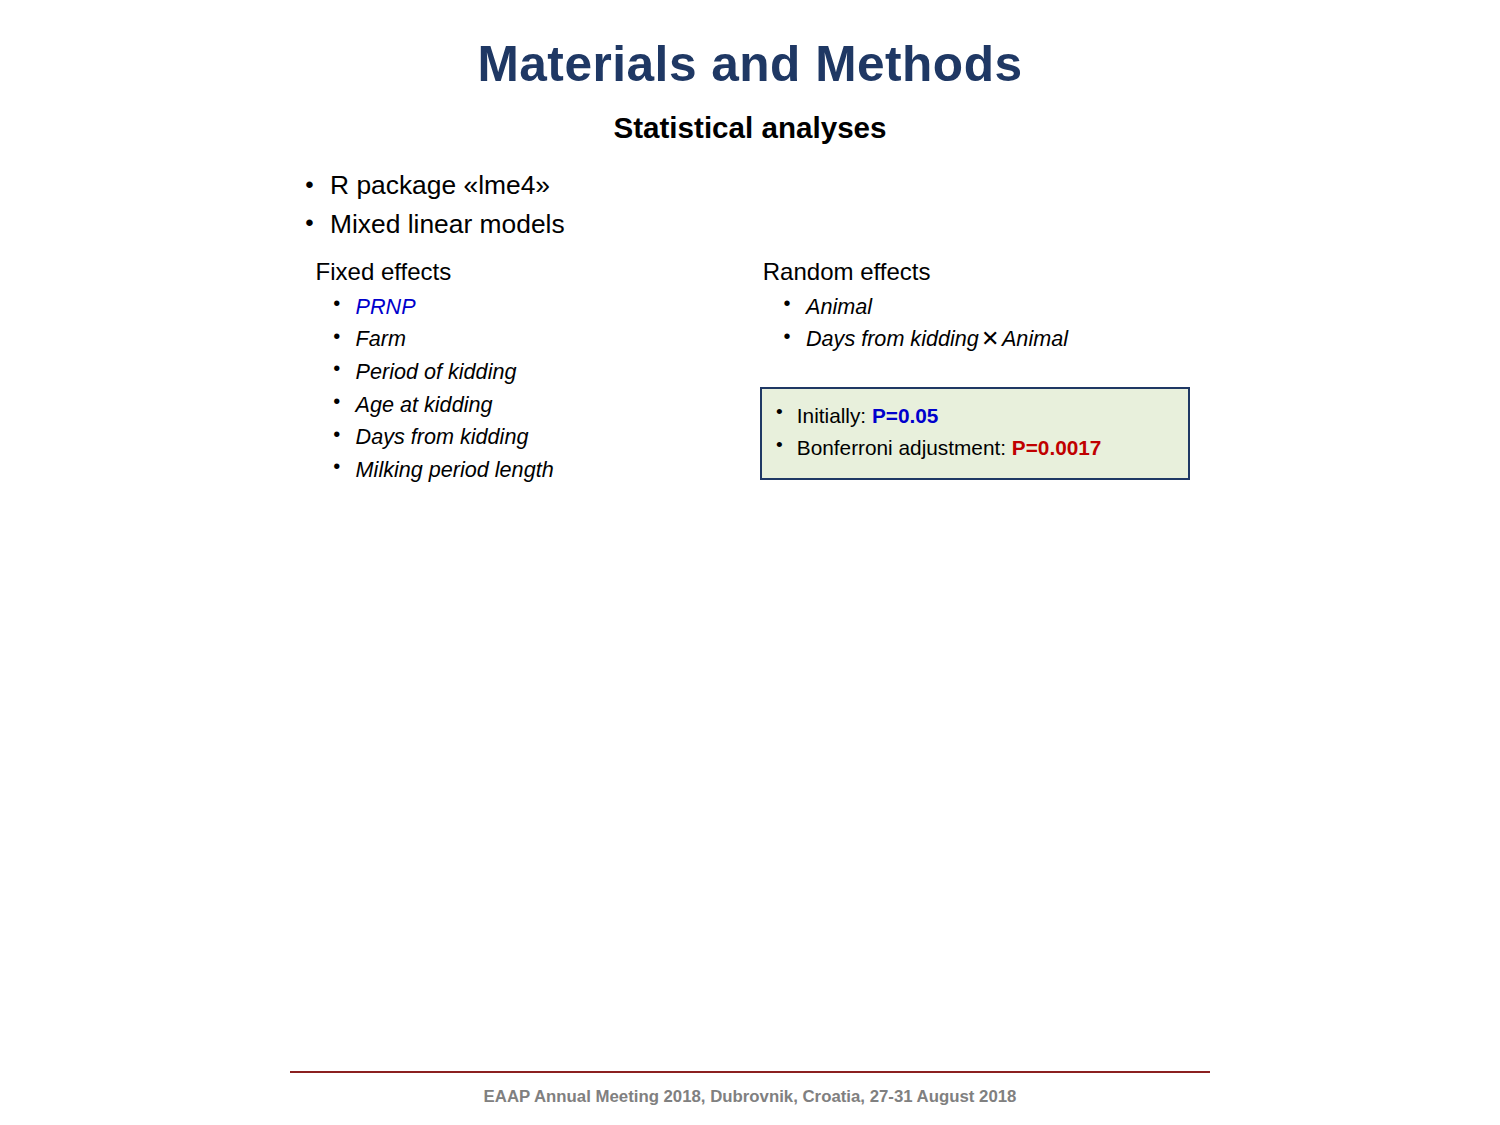Materials and Methods
Statistical analyses
R package «lme4»
Mixed linear models
Fixed effects
PRNP
Farm
Period of kidding
Age at kidding
Days from kidding
Milking period length
Random effects
Animal
Days from kidding✕Animal
Initially: P=0.05
Bonferroni adjustment: P=0.0017
EAAP Annual Meeting 2018, Dubrovnik, Croatia, 27-31 August 2018